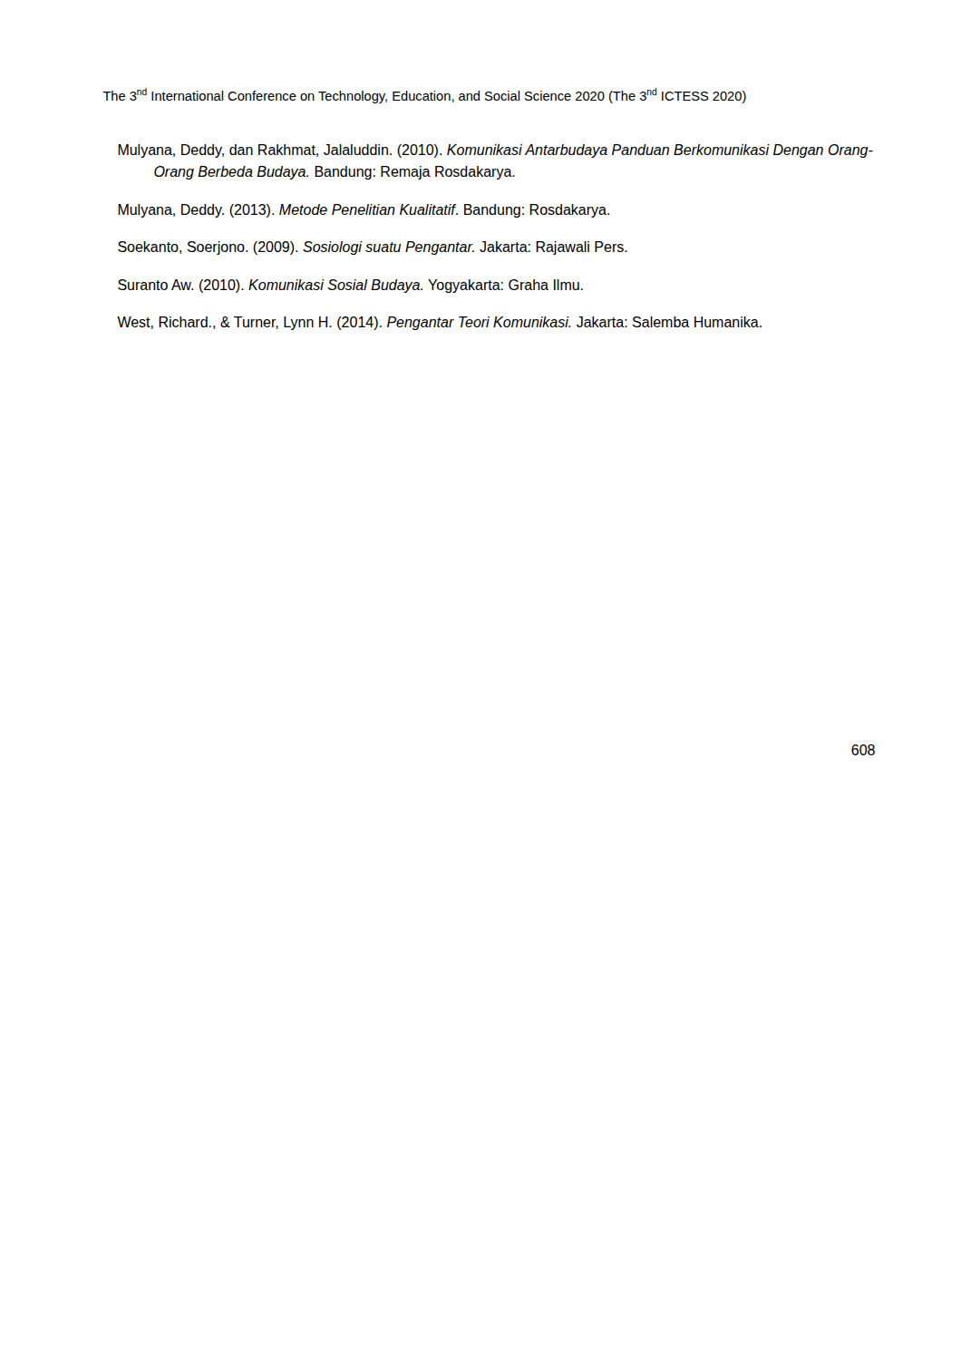The 3nd International Conference on Technology, Education, and Social Science 2020 (The 3nd ICTESS 2020)
Mulyana, Deddy, dan Rakhmat, Jalaluddin. (2010). Komunikasi Antarbudaya Panduan Berkomunikasi Dengan Orang-Orang Berbeda Budaya. Bandung: Remaja Rosdakarya.
Mulyana, Deddy. (2013). Metode Penelitian Kualitatif. Bandung: Rosdakarya.
Soekanto, Soerjono. (2009). Sosiologi suatu Pengantar. Jakarta: Rajawali Pers.
Suranto Aw. (2010). Komunikasi Sosial Budaya. Yogyakarta: Graha Ilmu.
West, Richard., & Turner, Lynn H. (2014). Pengantar Teori Komunikasi. Jakarta: Salemba Humanika.
608